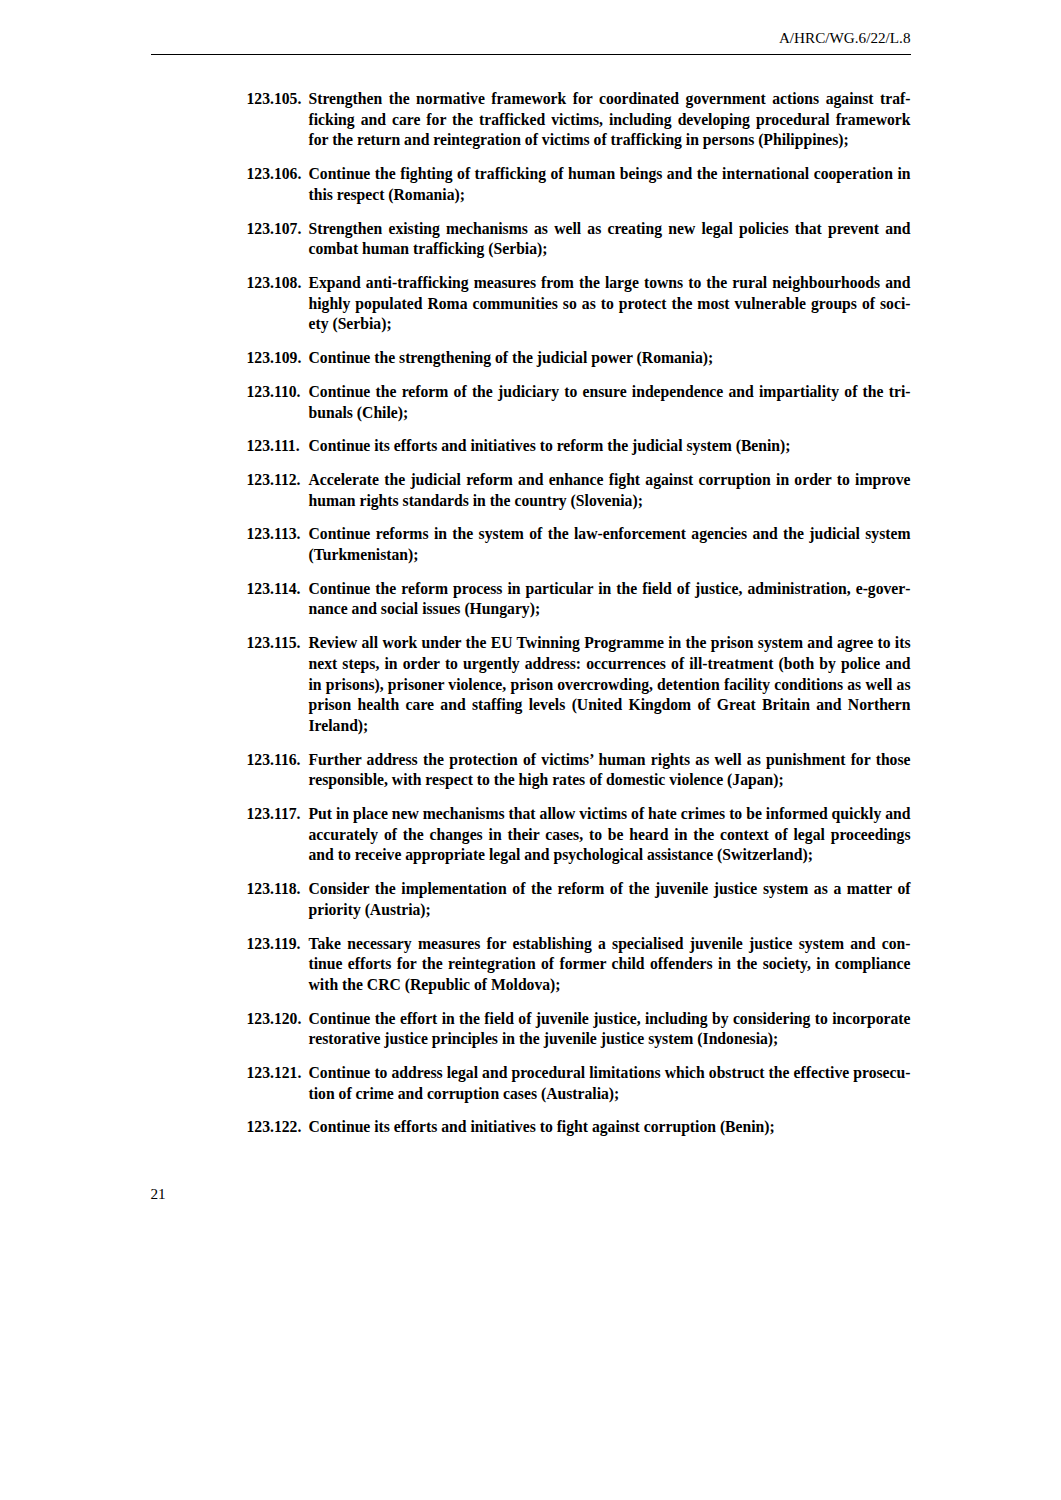A/HRC/WG.6/22/L.8
123.105.
Strengthen the normative framework for coordinated government actions against trafficking and care for the trafficked victims, including developing procedural framework for the return and reintegration of victims of trafficking in persons (Philippines);
123.106.
Continue the fighting of trafficking of human beings and the international cooperation in this respect (Romania);
123.107.
Strengthen existing mechanisms as well as creating new legal policies that prevent and combat human trafficking (Serbia);
123.108.
Expand anti-trafficking measures from the large towns to the rural neighbourhoods and highly populated Roma communities so as to protect the most vulnerable groups of society (Serbia);
123.109.
Continue the strengthening of the judicial power (Romania);
123.110.
Continue the reform of the judiciary to ensure independence and impartiality of the tribunals (Chile);
123.111.
Continue its efforts and initiatives to reform the judicial system (Benin);
123.112.
Accelerate the judicial reform and enhance fight against corruption in order to improve human rights standards in the country (Slovenia);
123.113.
Continue reforms in the system of the law-enforcement agencies and the judicial system (Turkmenistan);
123.114.
Continue the reform process in particular in the field of justice, administration, e-governance and social issues (Hungary);
123.115.
Review all work under the EU Twinning Programme in the prison system and agree to its next steps, in order to urgently address: occurrences of ill-treatment (both by police and in prisons), prisoner violence, prison overcrowding, detention facility conditions as well as prison health care and staffing levels (United Kingdom of Great Britain and Northern Ireland);
123.116.
Further address the protection of victims’ human rights as well as punishment for those responsible, with respect to the high rates of domestic violence (Japan);
123.117.
Put in place new mechanisms that allow victims of hate crimes to be informed quickly and accurately of the changes in their cases, to be heard in the context of legal proceedings and to receive appropriate legal and psychological assistance (Switzerland);
123.118.
Consider the implementation of the reform of the juvenile justice system as a matter of priority (Austria);
123.119.
Take necessary measures for establishing a specialised juvenile justice system and continue efforts for the reintegration of former child offenders in the society, in compliance with the CRC (Republic of Moldova);
123.120.
Continue the effort in the field of juvenile justice, including by considering to incorporate restorative justice principles in the juvenile justice system (Indonesia);
123.121.
Continue to address legal and procedural limitations which obstruct the effective prosecution of crime and corruption cases (Australia);
123.122.
Continue its efforts and initiatives to fight against corruption (Benin);
21